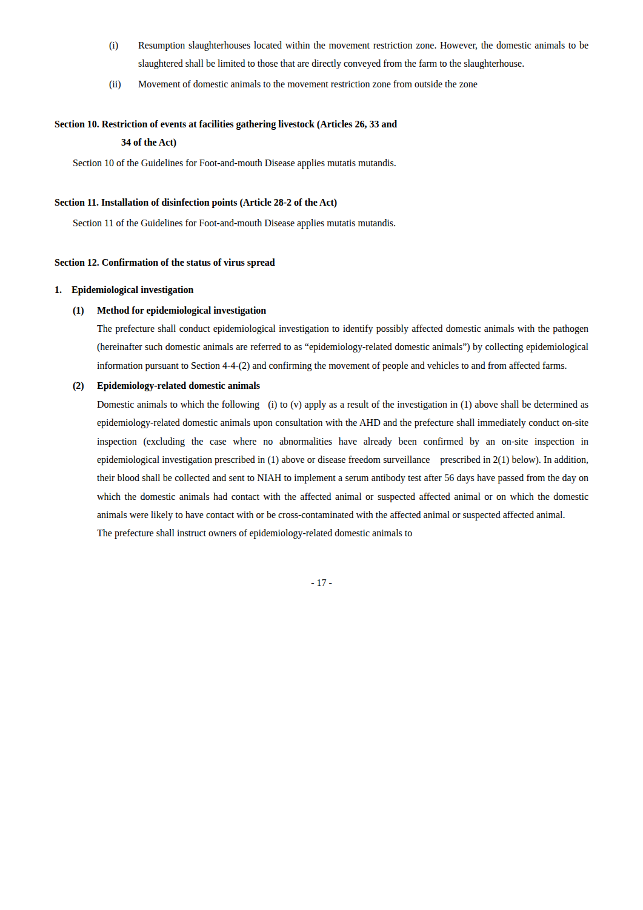(i) Resumption slaughterhouses located within the movement restriction zone. However, the domestic animals to be slaughtered shall be limited to those that are directly conveyed from the farm to the slaughterhouse.
(ii) Movement of domestic animals to the movement restriction zone from outside the zone
Section 10. Restriction of events at facilities gathering livestock (Articles 26, 33 and34 of the Act)
Section 10 of the Guidelines for Foot-and-mouth Disease applies mutatis mutandis.
Section 11. Installation of disinfection points (Article 28-2 of the Act)
Section 11 of the Guidelines for Foot-and-mouth Disease applies mutatis mutandis.
Section 12. Confirmation of the status of virus spread
1. Epidemiological investigation
(1) Method for epidemiological investigation
The prefecture shall conduct epidemiological investigation to identify possibly affected domestic animals with the pathogen (hereinafter such domestic animals are referred to as “epidemiology-related domestic animals”) by collecting epidemiological information pursuant to Section 4-4-(2) and confirming the movement of people and vehicles to and from affected farms.
(2) Epidemiology-related domestic animals
Domestic animals to which the following (i) to (v) apply as a result of the investigation in (1) above shall be determined as epidemiology-related domestic animals upon consultation with the AHD and the prefecture shall immediately conduct on-site inspection (excluding the case where no abnormalities have already been confirmed by an on-site inspection in epidemiological investigation prescribed in (1) above or disease freedom surveillance prescribed in 2(1) below). In addition, their blood shall be collected and sent to NIAH to implement a serum antibody test after 56 days have passed from the day on which the domestic animals had contact with the affected animal or suspected affected animal or on which the domestic animals were likely to have contact with or be cross-contaminated with the affected animal or suspected affected animal.
The prefecture shall instruct owners of epidemiology-related domestic animals to
- 17 -